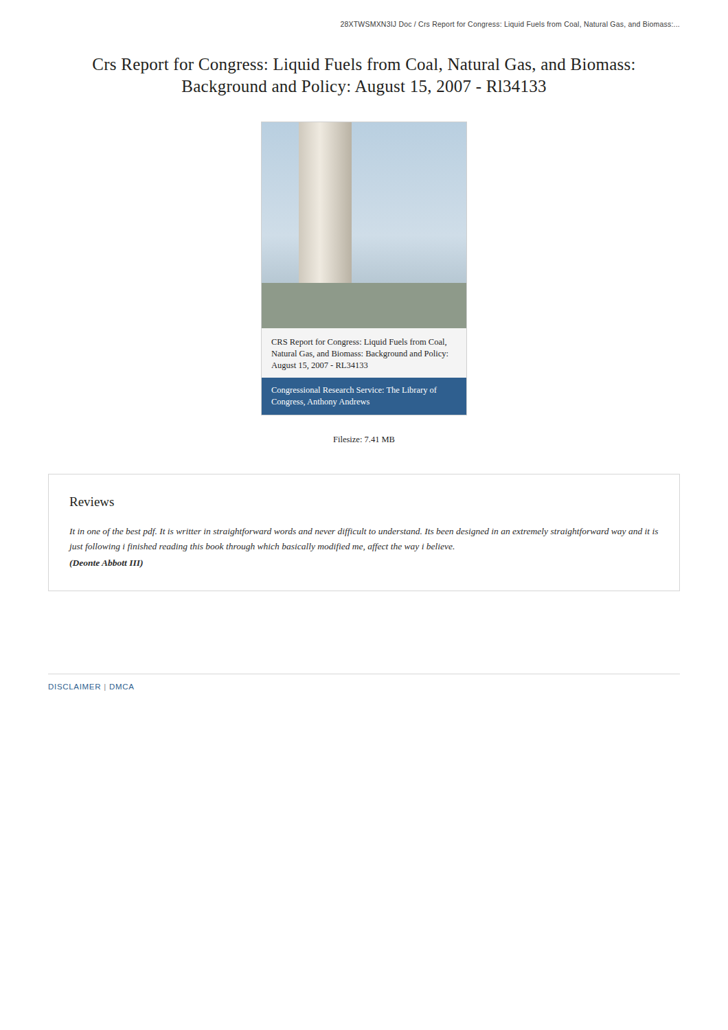28XTWSMXN3IJ Doc / Crs Report for Congress: Liquid Fuels from Coal, Natural Gas, and Biomass:...
Crs Report for Congress: Liquid Fuels from Coal, Natural Gas, and Biomass: Background and Policy: August 15, 2007 - Rl34133
CRS Report for Congress: Liquid Fuels from Coal, Natural Gas, and Biomass: Background and Policy: August 15, 2007 - RL34133
Congressional Research Service: The Library of Congress, Anthony Andrews
Filesize: 7.41 MB
Reviews
It in one of the best pdf. It is writter in straightforward words and never difficult to understand. Its been designed in an extremely straightforward way and it is just following i finished reading this book through which basically modified me, affect the way i believe. (Deonte Abbott III)
DISCLAIMER|DMCA